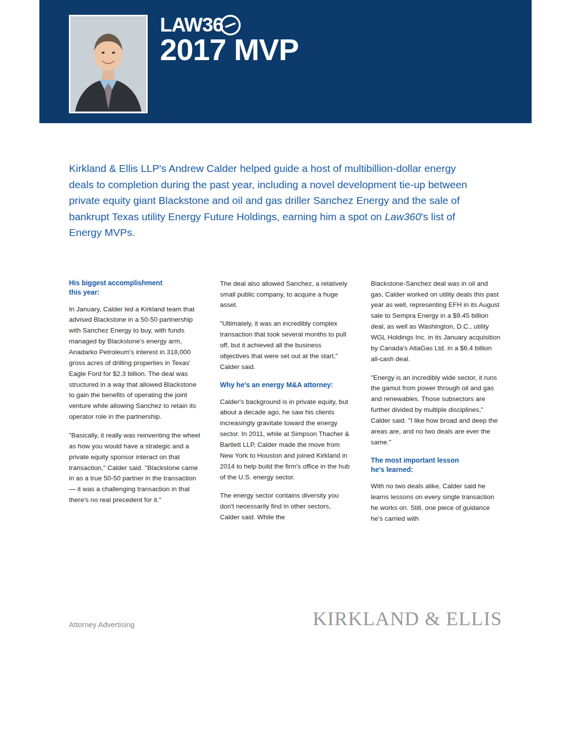LAW36
2017 MVP
Andrew Calder
Kirkland & Ellis LLP's Andrew Calder helped guide a host of multibillion-dollar energy deals to completion during the past year, including a novel development tie-up between private equity giant Blackstone and oil and gas driller Sanchez Energy and the sale of bankrupt Texas utility Energy Future Holdings, earning him a spot on Law360's list of Energy MVPs.
His biggest accomplishment
this year:
In January, Calder led a Kirkland team that advised Blackstone in a 50-50 partnership with Sanchez Energy to buy, with funds managed by Blackstone's energy arm, Anadarko Petroleum's interest in 318,000 gross acres of drilling properties in Texas' Eagle Ford for $2.3 billion. The deal was structured in a way that allowed Blackstone to gain the benefits of operating the joint venture while allowing Sanchez to retain its operator role in the partnership.
"Basically, it really was reinventing the wheel as how you would have a strategic and a private equity sponsor interact on that transaction," Calder said. "Blackstone came in as a true 50-50 partner in the transaction — it was a challenging transaction in that there's no real precedent for it."
The deal also allowed Sanchez, a relatively small public company, to acquire a huge asset.
"Ultimately, it was an incredibly complex transaction that took several months to pull off, but it achieved all the business objectives that were set out at the start," Calder said.
Why he's an energy M&A attorney:
Calder's background is in private equity, but about a decade ago, he saw his clients increasingly gravitate toward the energy sector. In 2011, while at Simpson Thacher & Bartlett LLP, Calder made the move from New York to Houston and joined Kirkland in 2014 to help build the firm's office in the hub of the U.S. energy sector.
The energy sector contains diversity you don't necessarily find in other sectors, Calder said. While the
Blackstone-Sanchez deal was in oil and gas, Calder worked on utility deals this past year as well, representing EFH in its August sale to Sempra Energy in a $9.45 billion deal, as well as Washington, D.C., utility WGL Holdings Inc. in its January acquisition by Canada's AltaGas Ltd. in a $6.4 billion all-cash deal.
"Energy is an incredibly wide sector, it runs the gamut from power through oil and gas and renewables. Those subsectors are further divided by multiple disciplines," Calder said. "I like how broad and deep the areas are, and no two deals are ever the same."
The most important lesson
he's learned:
With no two deals alike, Calder said he learns lessons on every single transaction he works on. Still, one piece of guidance he's carried with
Attorney Advertising
KIRKLAND & ELLIS